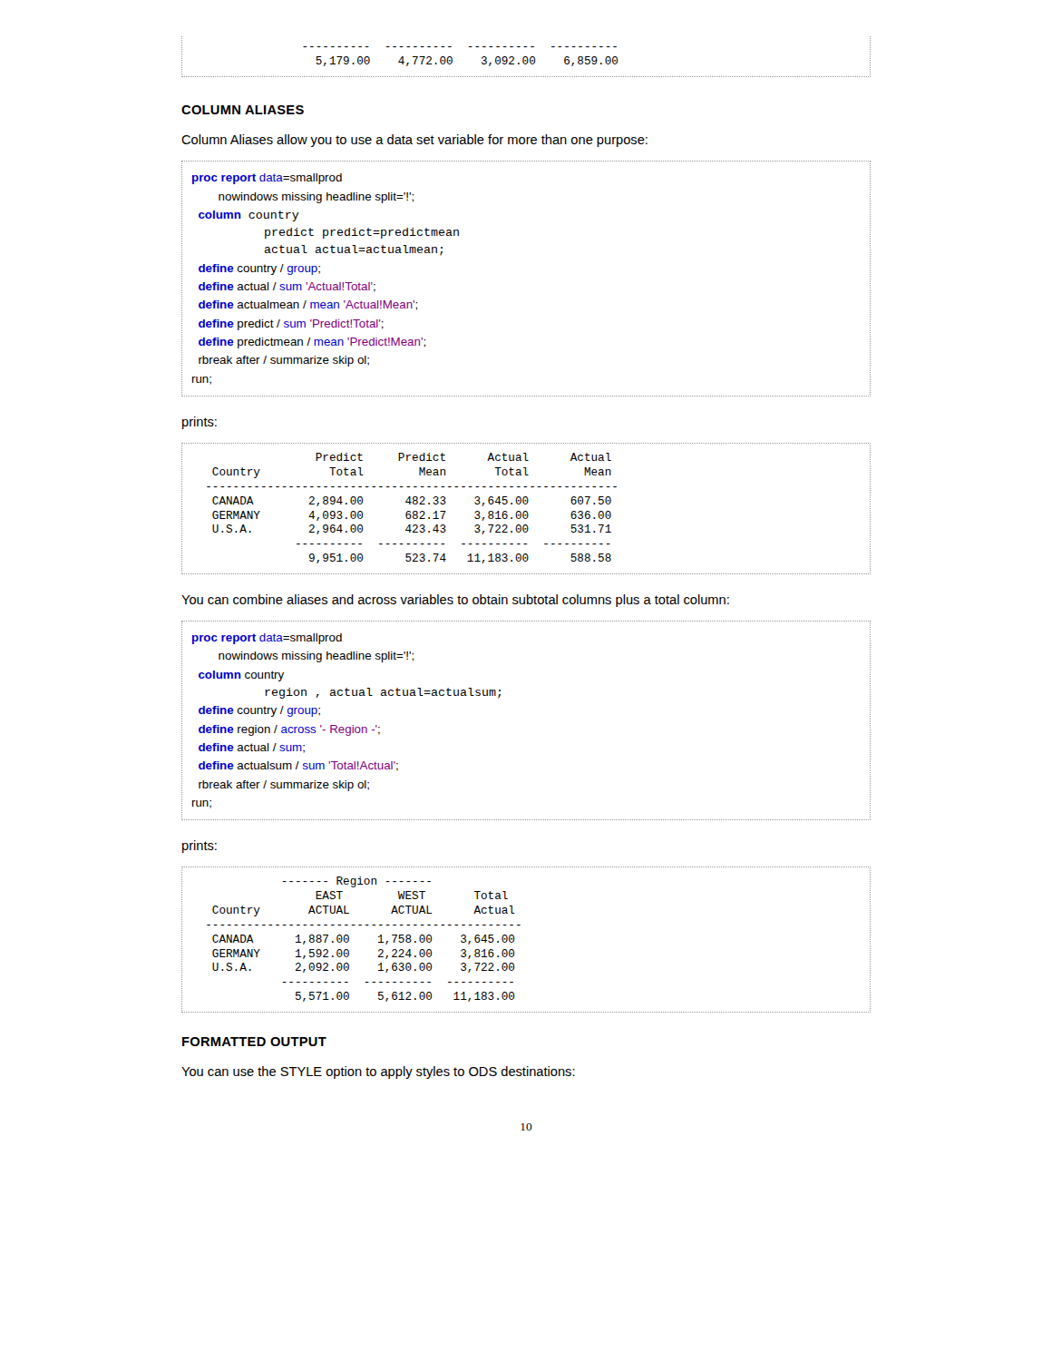----------  ----------  ----------  ----------
                  5,179.00    4,772.00    3,092.00    6,859.00
COLUMN ALIASES
Column Aliases allow you to use a data set variable for more than one purpose:
proc report data=smallprod
nowindows missing headline split='!';
column country
predict predict=predictmean
actual actual=actualmean;
define country / group;
define actual / sum 'Actual!Total';
define actualmean / mean 'Actual!Mean';
define predict / sum 'Predict!Total';
define predictmean / mean 'Predict!Mean';
rbreak after / summarize skip ol;
run;
prints:
                  Predict     Predict      Actual      Actual
   Country          Total        Mean       Total        Mean
  ------------------------------------------------------------
   CANADA        2,894.00      482.33    3,645.00      607.50
   GERMANY       4,093.00      682.17    3,816.00      636.00
   U.S.A.        2,964.00      423.43    3,722.00      531.71
               ----------  ----------  ----------  ----------
                 9,951.00      523.74   11,183.00      588.58
You can combine aliases and across variables to obtain subtotal columns plus a total column:
proc report data=smallprod
nowindows missing headline split='!';
column country
region , actual actual=actualsum;
define country / group;
define region / across '- Region -';
define actual / sum;
define actualsum / sum 'Total!Actual';
rbreak after / summarize skip ol;
run;
prints:
             ------- Region -------
                  EAST        WEST       Total
   Country       ACTUAL      ACTUAL      Actual
  ----------------------------------------------
   CANADA      1,887.00    1,758.00    3,645.00
   GERMANY     1,592.00    2,224.00    3,816.00
   U.S.A.      2,092.00    1,630.00    3,722.00
             ----------  ----------  ----------
               5,571.00    5,612.00   11,183.00
FORMATTED OUTPUT
You can use the STYLE option to apply styles to ODS destinations:
10